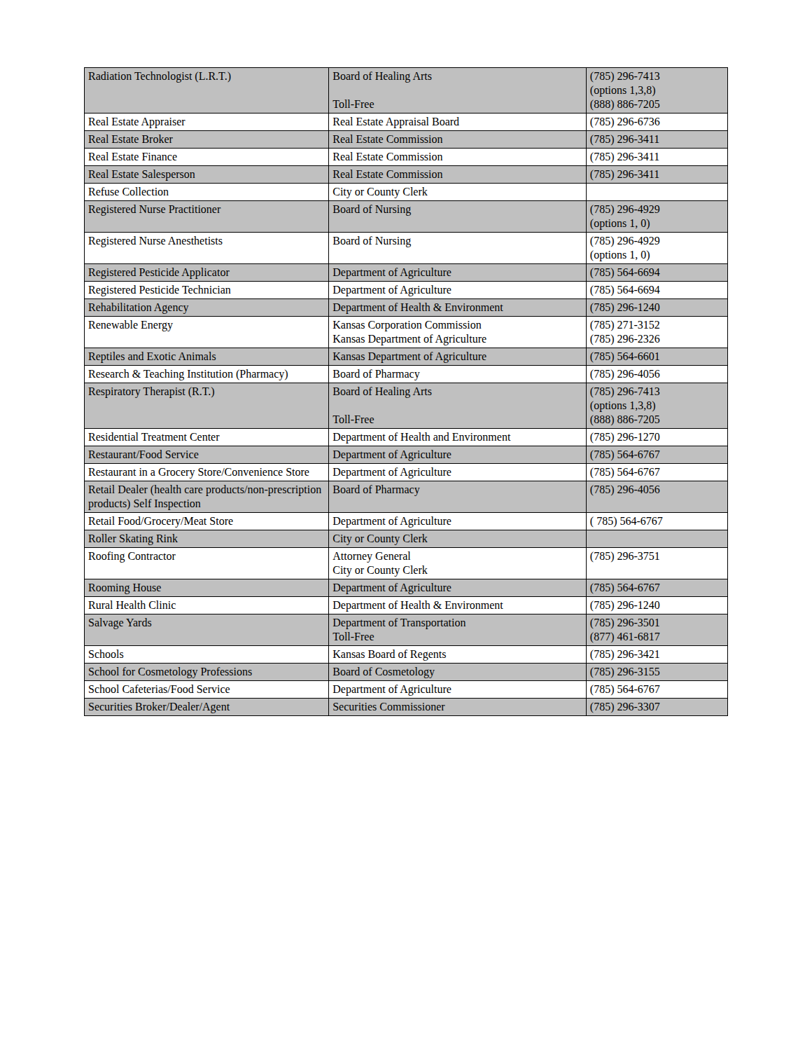| Radiation Technologist (L.R.T.) | Board of Healing Arts Toll-Free | (785) 296-7413 (options 1,3,8) (888) 886-7205 |
| Real Estate Appraiser | Real Estate Appraisal Board | (785) 296-6736 |
| Real Estate Broker | Real Estate Commission | (785) 296-3411 |
| Real Estate Finance | Real Estate Commission | (785) 296-3411 |
| Real Estate Salesperson | Real Estate Commission | (785) 296-3411 |
| Refuse Collection | City or County Clerk | |
| Registered Nurse Practitioner | Board of Nursing | (785) 296-4929 (options 1, 0) |
| Registered Nurse Anesthetists | Board of Nursing | (785) 296-4929 (options 1, 0) |
| Registered Pesticide Applicator | Department of Agriculture | (785) 564-6694 |
| Registered Pesticide Technician | Department of Agriculture | (785) 564-6694 |
| Rehabilitation Agency | Department of Health & Environment | (785) 296-1240 |
| Renewable Energy | Kansas Corporation Commission Kansas Department of Agriculture | (785) 271-3152 (785) 296-2326 |
| Reptiles and Exotic Animals | Kansas Department of Agriculture | (785) 564-6601 |
| Research & Teaching Institution (Pharmacy) | Board of Pharmacy | (785) 296-4056 |
| Respiratory Therapist (R.T.) | Board of Healing Arts Toll-Free | (785) 296-7413 (options 1,3,8) (888) 886-7205 |
| Residential Treatment Center | Department of Health and Environment | (785) 296-1270 |
| Restaurant/Food Service | Department of Agriculture | (785) 564-6767 |
| Restaurant in a Grocery Store/Convenience Store | Department of Agriculture | (785) 564-6767 |
| Retail Dealer (health care products/non-prescription products) Self Inspection | Board of Pharmacy | (785) 296-4056 |
| Retail Food/Grocery/Meat Store | Department of Agriculture | ( 785) 564-6767 |
| Roller Skating Rink | City or County Clerk | |
| Roofing Contractor | Attorney General City or County Clerk | (785) 296-3751 |
| Rooming House | Department of Agriculture | (785) 564-6767 |
| Rural Health Clinic | Department of Health & Environment | (785) 296-1240 |
| Salvage Yards | Department of Transportation Toll-Free | (785) 296-3501 (877) 461-6817 |
| Schools | Kansas Board of Regents | (785) 296-3421 |
| School for Cosmetology Professions | Board of Cosmetology | (785) 296-3155 |
| School Cafeterias/Food Service | Department of Agriculture | (785) 564-6767 |
| Securities Broker/Dealer/Agent | Securities Commissioner | (785) 296-3307 |